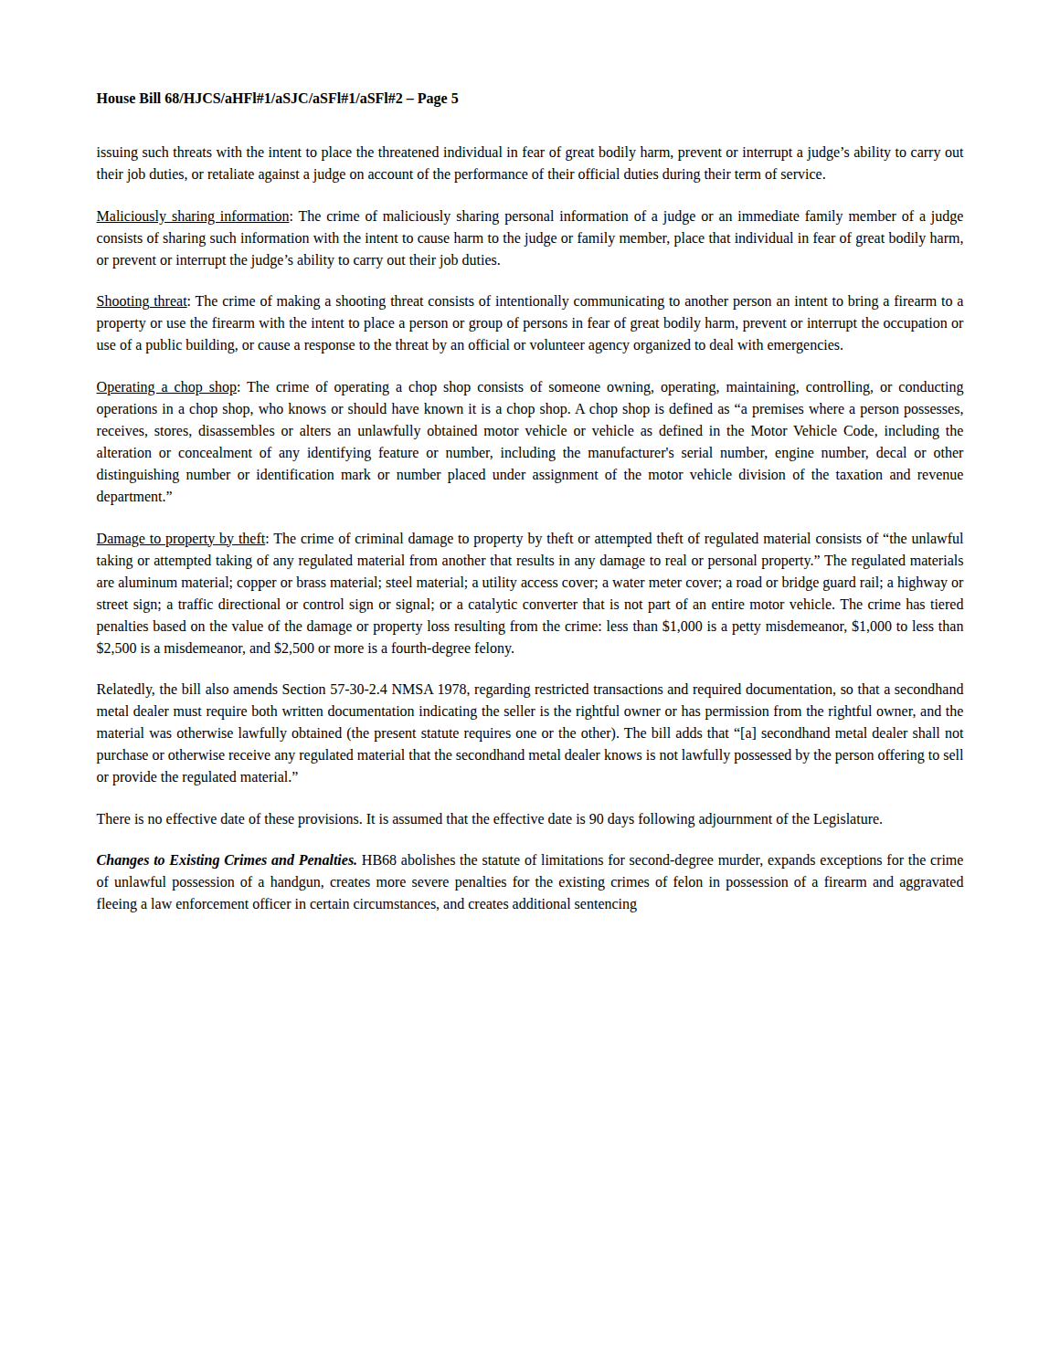House Bill 68/HJCS/aHFl#1/aSJC/aSFl#1/aSFl#2 – Page 5
issuing such threats with the intent to place the threatened individual in fear of great bodily harm, prevent or interrupt a judge’s ability to carry out their job duties, or retaliate against a judge on account of the performance of their official duties during their term of service.
Maliciously sharing information: The crime of maliciously sharing personal information of a judge or an immediate family member of a judge consists of sharing such information with the intent to cause harm to the judge or family member, place that individual in fear of great bodily harm, or prevent or interrupt the judge’s ability to carry out their job duties.
Shooting threat: The crime of making a shooting threat consists of intentionally communicating to another person an intent to bring a firearm to a property or use the firearm with the intent to place a person or group of persons in fear of great bodily harm, prevent or interrupt the occupation or use of a public building, or cause a response to the threat by an official or volunteer agency organized to deal with emergencies.
Operating a chop shop: The crime of operating a chop shop consists of someone owning, operating, maintaining, controlling, or conducting operations in a chop shop, who knows or should have known it is a chop shop. A chop shop is defined as “a premises where a person possesses, receives, stores, disassembles or alters an unlawfully obtained motor vehicle or vehicle as defined in the Motor Vehicle Code, including the alteration or concealment of any identifying feature or number, including the manufacturer's serial number, engine number, decal or other distinguishing number or identification mark or number placed under assignment of the motor vehicle division of the taxation and revenue department.”
Damage to property by theft: The crime of criminal damage to property by theft or attempted theft of regulated material consists of “the unlawful taking or attempted taking of any regulated material from another that results in any damage to real or personal property.” The regulated materials are aluminum material; copper or brass material; steel material; a utility access cover; a water meter cover; a road or bridge guard rail; a highway or street sign; a traffic directional or control sign or signal; or a catalytic converter that is not part of an entire motor vehicle. The crime has tiered penalties based on the value of the damage or property loss resulting from the crime: less than $1,000 is a petty misdemeanor, $1,000 to less than $2,500 is a misdemeanor, and $2,500 or more is a fourth-degree felony.
Relatedly, the bill also amends Section 57-30-2.4 NMSA 1978, regarding restricted transactions and required documentation, so that a secondhand metal dealer must require both written documentation indicating the seller is the rightful owner or has permission from the rightful owner, and the material was otherwise lawfully obtained (the present statute requires one or the other). The bill adds that “[a] secondhand metal dealer shall not purchase or otherwise receive any regulated material that the secondhand metal dealer knows is not lawfully possessed by the person offering to sell or provide the regulated material.”
There is no effective date of these provisions. It is assumed that the effective date is 90 days following adjournment of the Legislature.
Changes to Existing Crimes and Penalties. HB68 abolishes the statute of limitations for second-degree murder, expands exceptions for the crime of unlawful possession of a handgun, creates more severe penalties for the existing crimes of felon in possession of a firearm and aggravated fleeing a law enforcement officer in certain circumstances, and creates additional sentencing